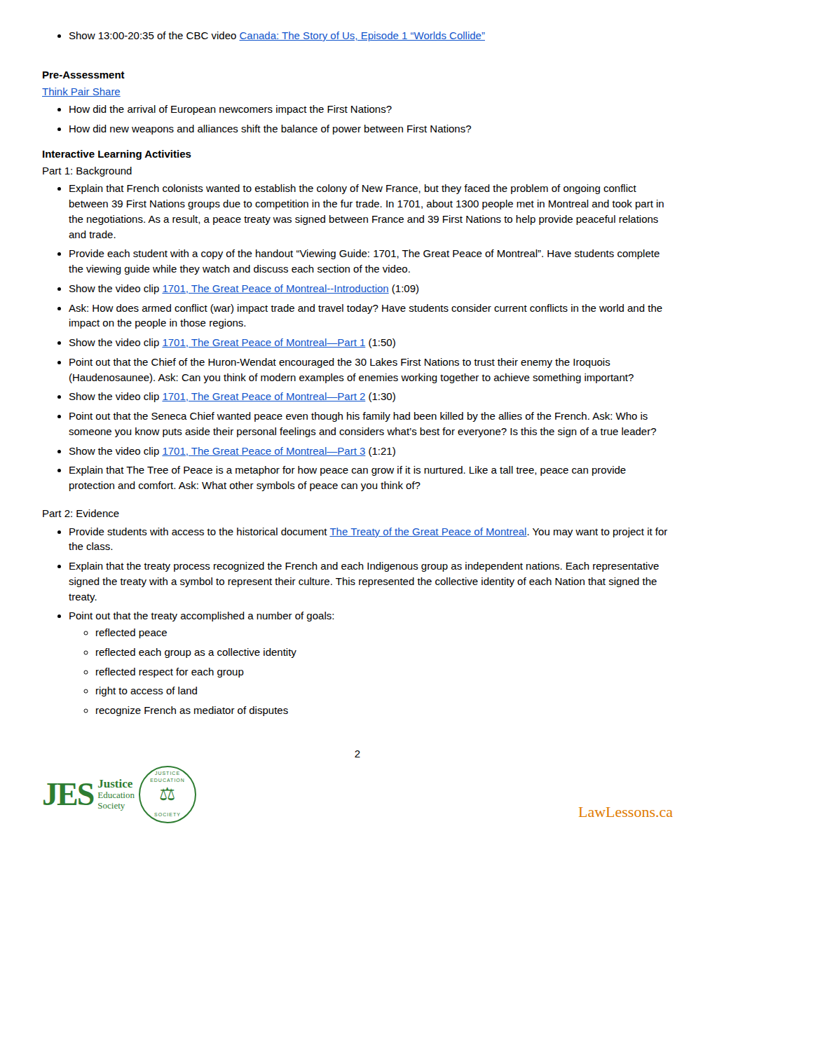Show 13:00-20:35 of the CBC video Canada: The Story of Us, Episode 1 “Worlds Collide”
Pre-Assessment
Think Pair Share
How did the arrival of European newcomers impact the First Nations?
How did new weapons and alliances shift the balance of power between First Nations?
Interactive Learning Activities
Part 1: Background
Explain that French colonists wanted to establish the colony of New France, but they faced the problem of ongoing conflict between 39 First Nations groups due to competition in the fur trade. In 1701, about 1300 people met in Montreal and took part in the negotiations. As a result, a peace treaty was signed between France and 39 First Nations to help provide peaceful relations and trade.
Provide each student with a copy of the handout “Viewing Guide: 1701, The Great Peace of Montreal”. Have students complete the viewing guide while they watch and discuss each section of the video.
Show the video clip 1701, The Great Peace of Montreal--Introduction (1:09)
Ask: How does armed conflict (war) impact trade and travel today? Have students consider current conflicts in the world and the impact on the people in those regions.
Show the video clip 1701, The Great Peace of Montreal—Part 1 (1:50)
Point out that the Chief of the Huron-Wendat encouraged the 30 Lakes First Nations to trust their enemy the Iroquois (Haudenosaunee). Ask: Can you think of modern examples of enemies working together to achieve something important?
Show the video clip 1701, The Great Peace of Montreal—Part 2 (1:30)
Point out that the Seneca Chief wanted peace even though his family had been killed by the allies of the French. Ask: Who is someone you know puts aside their personal feelings and considers what’s best for everyone? Is this the sign of a true leader?
Show the video clip 1701, The Great Peace of Montreal—Part 3 (1:21)
Explain that The Tree of Peace is a metaphor for how peace can grow if it is nurtured. Like a tall tree, peace can provide protection and comfort. Ask: What other symbols of peace can you think of?
Part 2: Evidence
Provide students with access to the historical document The Treaty of the Great Peace of Montreal. You may want to project it for the class.
Explain that the treaty process recognized the French and each Indigenous group as independent nations. Each representative signed the treaty with a symbol to represent their culture. This represented the collective identity of each Nation that signed the treaty.
Point out that the treaty accomplished a number of goals:
reflected peace
reflected each group as a collective identity
reflected respect for each group
right to access of land
recognize French as mediator of disputes
2
JES Justice
Education
Society JUSTICE EDUCATION ⚖ SOCIETY
LawLessons.ca